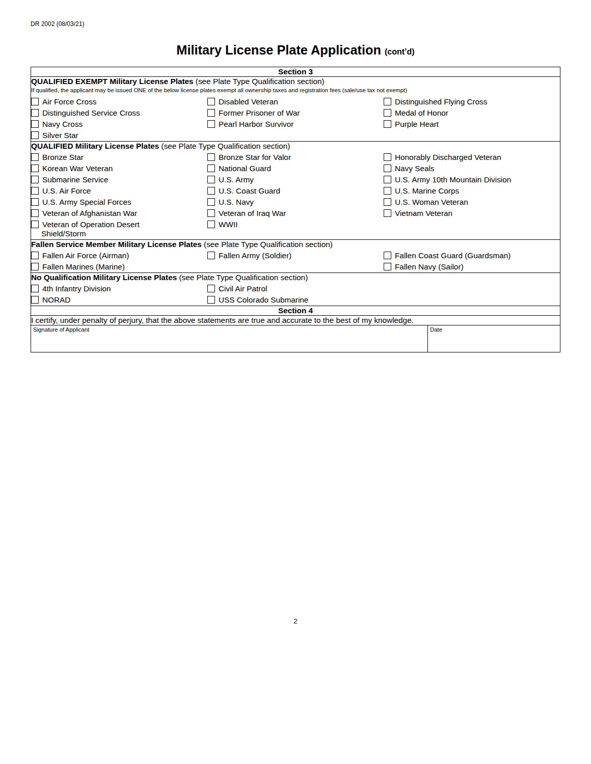DR 2002 (08/03/21)
Military License Plate Application (cont’d)
| Section 3 |
| QUALIFIED EXEMPT Military License Plates (see Plate Type Qualification section) If qualified, the applicant may be issued ONE of the below license plates exempt all ownership taxes and registration fees (sale/use tax not exempt) Air Force Cross Disabled Veteran Distinguished Flying Cross Distinguished Service Cross Former Prisoner of War Medal of Honor Navy Cross Pearl Harbor Survivor Purple Heart Silver Star |
| QUALIFIED Military License Plates (see Plate Type Qualification section) Bronze Star Bronze Star for Valor Honorably Discharged Veteran Korean War Veteran National Guard Navy Seals Submarine Service U.S. Army U.S. Army 10th Mountain Division U.S. Air Force U.S. Coast Guard U.S. Marine Corps U.S. Army Special Forces U.S. Navy U.S. Woman Veteran Veteran of Afghanistan War Veteran of Iraq War Vietnam Veteran Veteran of Operation Desert Shield/Storm WWII |
| Fallen Service Member Military License Plates (see Plate Type Qualification section) Fallen Air Force (Airman) Fallen Army (Soldier) Fallen Coast Guard (Guardsman) Fallen Marines (Marine) Fallen Navy (Sailor) |
| No Qualification Military License Plates (see Plate Type Qualification section) 4th Infantry Division Civil Air Patrol NORAD USS Colorado Submarine |
| Section 4 |
| I certify, under penalty of perjury, that the above statements are true and accurate to the best of my knowledge. |
| Signature of Applicant Date |
2